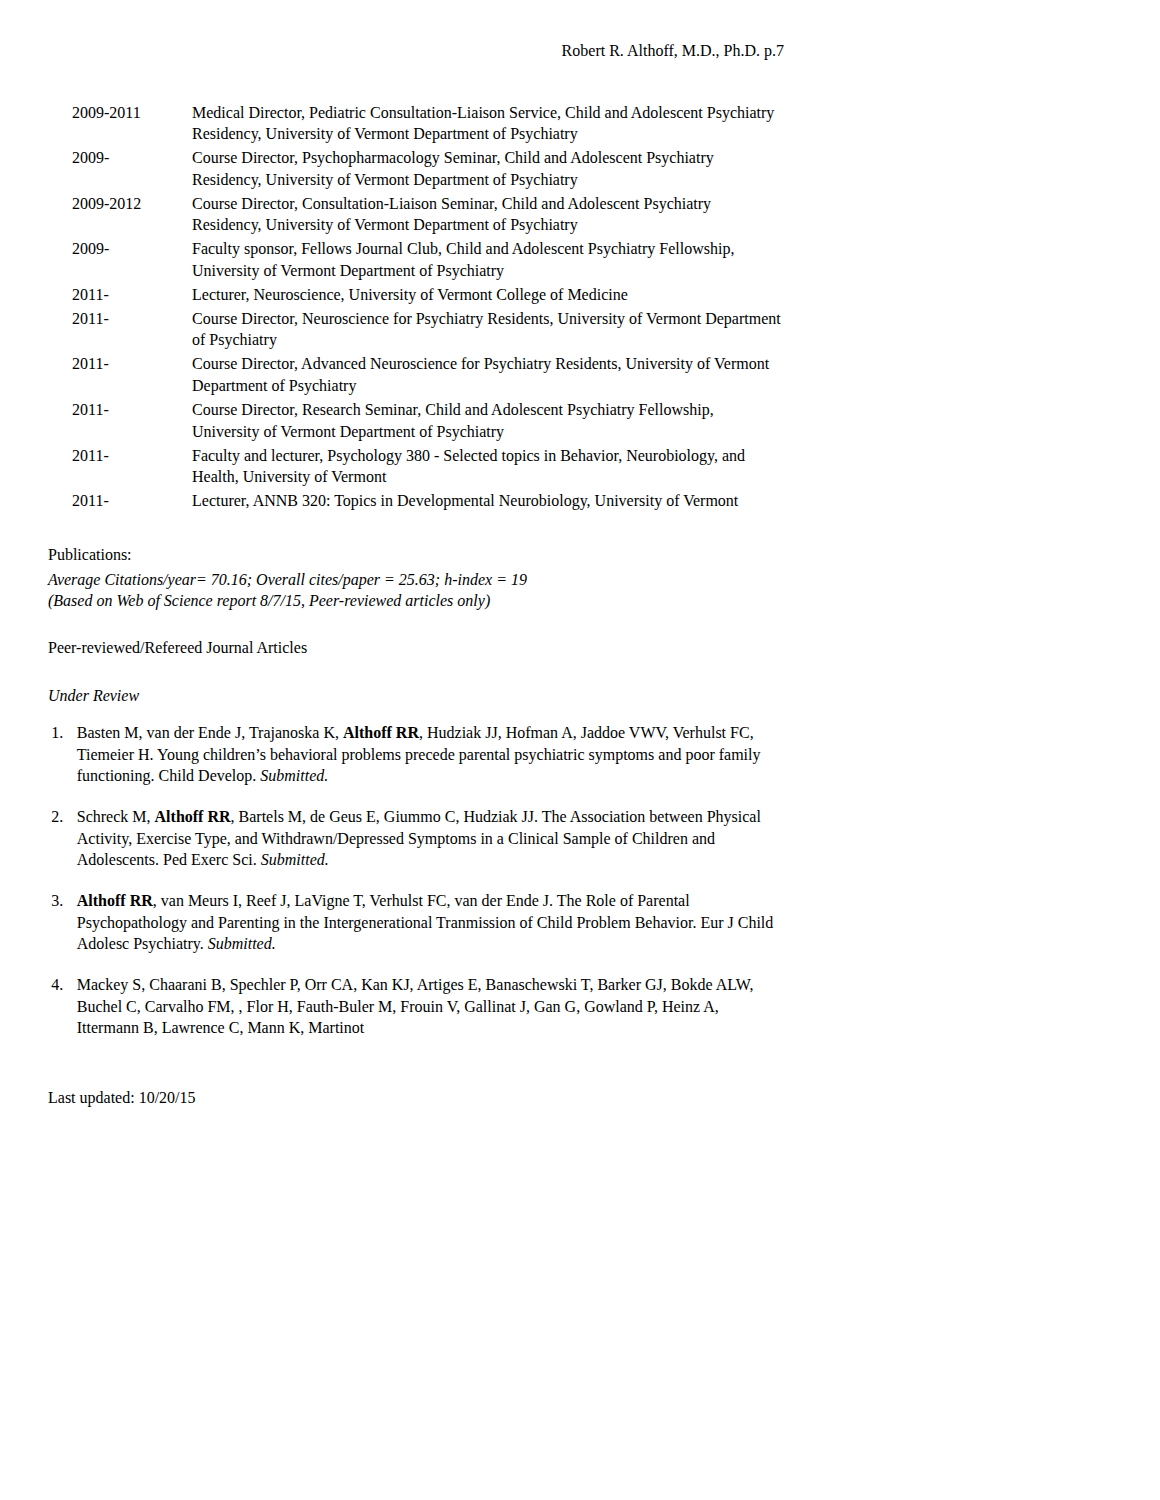Robert R. Althoff, M.D., Ph.D. p.7
2009-2011
Medical Director, Pediatric Consultation-Liaison Service, Child and Adolescent Psychiatry Residency, University of Vermont Department of Psychiatry
2009-
Course Director, Psychopharmacology Seminar, Child and Adolescent Psychiatry Residency, University of Vermont Department of Psychiatry
2009-2012
Course Director, Consultation-Liaison Seminar, Child and Adolescent Psychiatry Residency, University of Vermont Department of Psychiatry
2009-
Faculty sponsor, Fellows Journal Club, Child and Adolescent Psychiatry Fellowship, University of Vermont Department of Psychiatry
2011-
Lecturer, Neuroscience, University of Vermont College of Medicine
2011-
Course Director, Neuroscience for Psychiatry Residents, University of Vermont Department of Psychiatry
2011-
Course Director, Advanced Neuroscience for Psychiatry Residents, University of Vermont Department of Psychiatry
2011-
Course Director, Research Seminar, Child and Adolescent Psychiatry Fellowship, University of Vermont Department of Psychiatry
2011-
Faculty and lecturer, Psychology 380 - Selected topics in Behavior, Neurobiology, and Health, University of Vermont
2011-
Lecturer, ANNB 320: Topics in Developmental Neurobiology, University of Vermont
Publications:
Average Citations/year= 70.16; Overall cites/paper = 25.63; h-index = 19
(Based on Web of Science report 8/7/15, Peer-reviewed articles only)
Peer-reviewed/Refereed Journal Articles
Under Review
Basten M, van der Ende J, Trajanoska K, Althoff RR, Hudziak JJ, Hofman A, Jaddoe VWV, Verhulst FC, Tiemeier H. Young children’s behavioral problems precede parental psychiatric symptoms and poor family functioning. Child Develop. Submitted.
Schreck M, Althoff RR, Bartels M, de Geus E, Giummo C, Hudziak JJ. The Association between Physical Activity, Exercise Type, and Withdrawn/Depressed Symptoms in a Clinical Sample of Children and Adolescents. Ped Exerc Sci. Submitted.
Althoff RR, van Meurs I, Reef J, LaVigne T, Verhulst FC, van der Ende J. The Role of Parental Psychopathology and Parenting in the Intergenerational Tranmission of Child Problem Behavior. Eur J Child Adolesc Psychiatry. Submitted.
Mackey S, Chaarani B, Spechler P, Orr CA, Kan KJ, Artiges E, Banaschewski T, Barker GJ, Bokde ALW, Buchel C, Carvalho FM, , Flor H, Fauth-Buler M, Frouin V, Gallinat J, Gan G, Gowland P, Heinz A, Ittermann B, Lawrence C, Mann K, Martinot
Last updated: 10/20/15